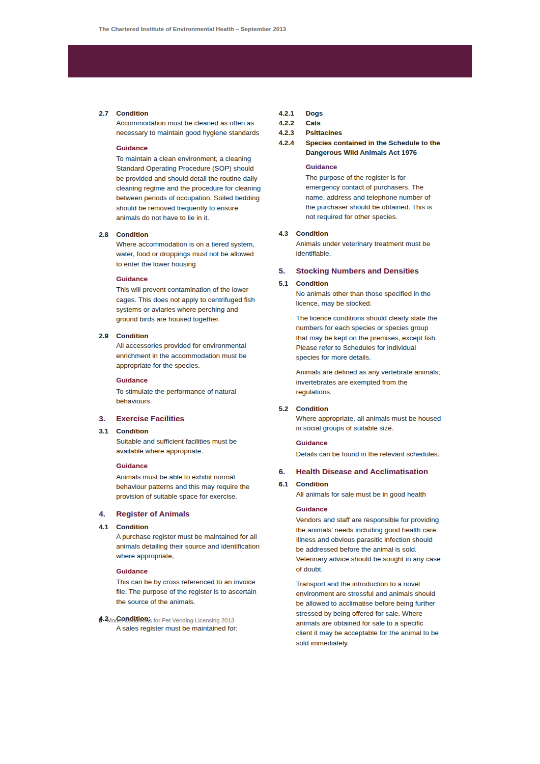The Chartered Institute of Environmental Health – September 2013
2.7
Condition
Accommodation must be cleaned as often as necessary to maintain good hygiene standards
Guidance
To maintain a clean environment, a cleaning Standard Operating Procedure (SOP) should be provided and should detail the routine daily cleaning regime and the procedure for cleaning between periods of occupation. Soiled bedding should be removed frequently to ensure animals do not have to lie in it.
2.8
Condition
Where accommodation is on a tiered system, water, food or droppings must not be allowed to enter the lower housing
Guidance
This will prevent contamination of the lower cages. This does not apply to centrifuged fish systems or aviaries where perching and ground birds are housed together.
2.9
Condition
All accessories provided for environmental enrichment in the accommodation must be appropriate for the species.
Guidance
To stimulate the performance of natural behaviours.
3. Exercise Facilities
3.1
Condition
Suitable and sufficient facilities must be available where appropriate.
Guidance
Animals must be able to exhibit normal behaviour patterns and this may require the provision of suitable space for exercise.
4. Register of Animals
4.1
Condition
A purchase register must be maintained for all animals detailing their source and identification where appropriate,
Guidance
This can be by cross referenced to an invoice file. The purpose of the register is to ascertain the source of the animals.
4.2
Condition:
A sales register must be maintained for:
4.2.1
Dogs
4.2.2
Cats
4.2.3
Psittacines
4.2.4
Species contained in the Schedule to the Dangerous Wild Animals Act 1976
Guidance
The purpose of the register is for emergency contact of purchasers. The name, address and telephone number of the purchaser should be obtained. This is not required for other species.
4.3
Condition
Animals under veterinary treatment must be identifiable.
5. Stocking Numbers and Densities
5.1
Condition
No animals other than those specified in the licence, may be stocked.
The licence conditions should clearly state the numbers for each species or species group that may be kept on the premises, except fish. Please refer to Schedules for individual species for more details.
Animals are defined as any vertebrate animals; invertebrates are exempted from the regulations.
5.2
Condition
Where appropriate, all animals must be housed in social groups of suitable size.
Guidance
Details can be found in the relevant schedules.
6. Health Disease and Acclimatisation
6.1
Condition
All animals for sale must be in good health
Guidance
Vendors and staff are responsible for providing the animals’ needs including good health care. Illness and obvious parasitic infection should be addressed before the animal is sold. Veterinary advice should be sought in any case of doubt.
Transport and the introduction to a novel environment are stressful and animals should be allowed to acclimatise before being further stressed by being offered for sale. Where animals are obtained for sale to a specific client it may be acceptable for the animal to be sold immediately.
8 Model Conditions for Pet Vending Licensing 2013